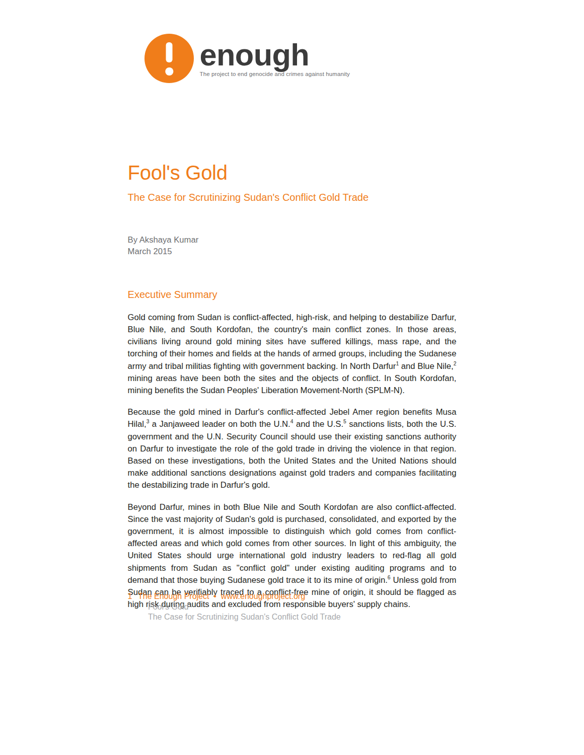enough The project to end genocide and crimes against humanity
Fool's Gold
The Case for Scrutinizing Sudan's Conflict Gold Trade
By Akshaya Kumar
March 2015
Executive Summary
Gold coming from Sudan is conflict-affected, high-risk, and helping to destabilize Darfur, Blue Nile, and South Kordofan, the country's main conflict zones. In those areas, civilians living around gold mining sites have suffered killings, mass rape, and the torching of their homes and fields at the hands of armed groups, including the Sudanese army and tribal militias fighting with government backing. In North Darfur1 and Blue Nile,2 mining areas have been both the sites and the objects of conflict. In South Kordofan, mining benefits the Sudan Peoples' Liberation Movement-North (SPLM-N).
Because the gold mined in Darfur's conflict-affected Jebel Amer region benefits Musa Hilal,3 a Janjaweed leader on both the U.N.4 and the U.S.5 sanctions lists, both the U.S. government and the U.N. Security Council should use their existing sanctions authority on Darfur to investigate the role of the gold trade in driving the violence in that region. Based on these investigations, both the United States and the United Nations should make additional sanctions designations against gold traders and companies facilitating the destabilizing trade in Darfur's gold.
Beyond Darfur, mines in both Blue Nile and South Kordofan are also conflict-affected. Since the vast majority of Sudan's gold is purchased, consolidated, and exported by the government, it is almost impossible to distinguish which gold comes from conflict-affected areas and which gold comes from other sources. In light of this ambiguity, the United States should urge international gold industry leaders to red-flag all gold shipments from Sudan as "conflict gold" under existing auditing programs and to demand that those buying Sudanese gold trace it to its mine of origin.6 Unless gold from Sudan can be verifiably traced to a conflict-free mine of origin, it should be flagged as high risk during audits and excluded from responsible buyers' supply chains.
1 The Enough Project • www.enoughproject.org
Fool's Gold
The Case for Scrutinizing Sudan's Conflict Gold Trade